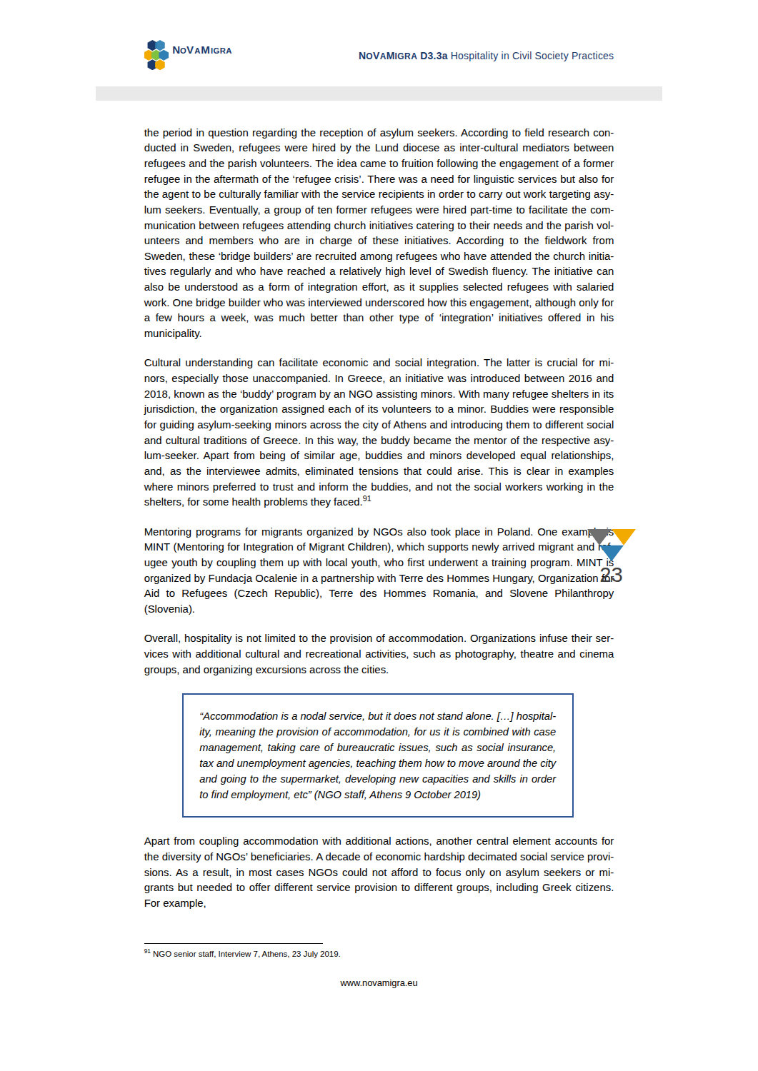N O V A M IGRA
NOVAMIGRA D3.3a Hospitality in Civil Society Practices
the period in question regarding the reception of asylum seekers. According to field research conducted in Sweden, refugees were hired by the Lund diocese as inter-cultural mediators between refugees and the parish volunteers. The idea came to fruition following the engagement of a former refugee in the aftermath of the ‘refugee crisis’. There was a need for linguistic services but also for the agent to be culturally familiar with the service recipients in order to carry out work targeting asylum seekers. Eventually, a group of ten former refugees were hired part-time to facilitate the communication between refugees attending church initiatives catering to their needs and the parish volunteers and members who are in charge of these initiatives. According to the fieldwork from Sweden, these ‘bridge builders’ are recruited among refugees who have attended the church initiatives regularly and who have reached a relatively high level of Swedish fluency. The initiative can also be understood as a form of integration effort, as it supplies selected refugees with salaried work. One bridge builder who was interviewed underscored how this engagement, although only for a few hours a week, was much better than other type of ‘integration’ initiatives offered in his municipality.
Cultural understanding can facilitate economic and social integration. The latter is crucial for minors, especially those unaccompanied. In Greece, an initiative was introduced between 2016 and 2018, known as the ‘buddy’ program by an NGO assisting minors. With many refugee shelters in its jurisdiction, the organization assigned each of its volunteers to a minor. Buddies were responsible for guiding asylum-seeking minors across the city of Athens and introducing them to different social and cultural traditions of Greece. In this way, the buddy became the mentor of the respective asylum-seeker. Apart from being of similar age, buddies and minors developed equal relationships, and, as the interviewee admits, eliminated tensions that could arise. This is clear in examples where minors preferred to trust and inform the buddies, and not the social workers working in the shelters, for some health problems they faced.91
Mentoring programs for migrants organized by NGOs also took place in Poland. One example is MINT (Mentoring for Integration of Migrant Children), which supports newly arrived migrant and refugee youth by coupling them up with local youth, who first underwent a training program. MINT is organized by Fundacja Ocalenie in a partnership with Terre des Hommes Hungary, Organization for Aid to Refugees (Czech Republic), Terre des Hommes Romania, and Slovene Philanthropy (Slovenia).
Overall, hospitality is not limited to the provision of accommodation. Organizations infuse their services with additional cultural and recreational activities, such as photography, theatre and cinema groups, and organizing excursions across the cities.
“Accommodation is a nodal service, but it does not stand alone. […] hospitality, meaning the provision of accommodation, for us it is combined with case management, taking care of bureaucratic issues, such as social insurance, tax and unemployment agencies, teaching them how to move around the city and going to the supermarket, developing new capacities and skills in order to find employment, etc” (NGO staff, Athens 9 October 2019)
Apart from coupling accommodation with additional actions, another central element accounts for the diversity of NGOs’ beneficiaries. A decade of economic hardship decimated social service provisions. As a result, in most cases NGOs could not afford to focus only on asylum seekers or migrants but needed to offer different service provision to different groups, including Greek citizens. For example,
23
91 NGO senior staff, Interview 7, Athens, 23 July 2019.
www.novamigra.eu